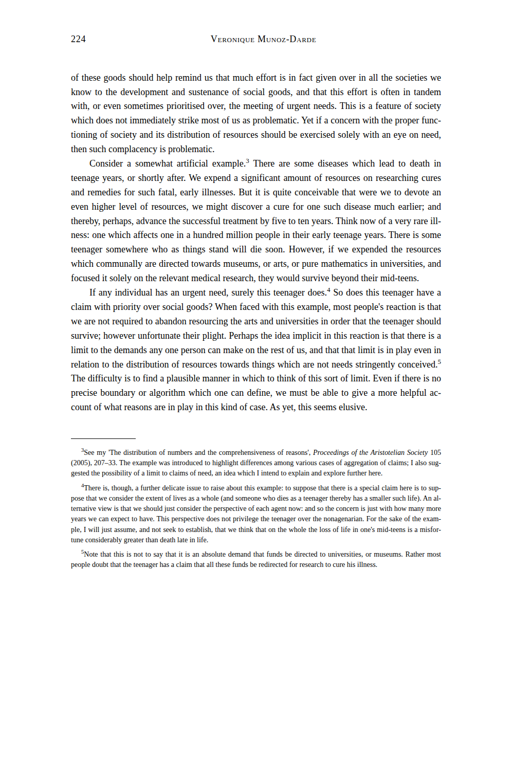224 Veronique Munoz-Darde
of these goods should help remind us that much effort is in fact given over in all the societies we know to the development and sustenance of social goods, and that this effort is often in tandem with, or even sometimes prioritised over, the meeting of urgent needs. This is a feature of society which does not immediately strike most of us as problematic. Yet if a concern with the proper functioning of society and its distribution of resources should be exercised solely with an eye on need, then such complacency is problematic.
Consider a somewhat artificial example.3 There are some diseases which lead to death in teenage years, or shortly after. We expend a significant amount of resources on researching cures and remedies for such fatal, early illnesses. But it is quite conceivable that were we to devote an even higher level of resources, we might discover a cure for one such disease much earlier; and thereby, perhaps, advance the successful treatment by five to ten years. Think now of a very rare illness: one which affects one in a hundred million people in their early teenage years. There is some teenager somewhere who as things stand will die soon. However, if we expended the resources which communally are directed towards museums, or arts, or pure mathematics in universities, and focused it solely on the relevant medical research, they would survive beyond their mid-teens.
If any individual has an urgent need, surely this teenager does.4 So does this teenager have a claim with priority over social goods? When faced with this example, most people's reaction is that we are not required to abandon resourcing the arts and universities in order that the teenager should survive; however unfortunate their plight. Perhaps the idea implicit in this reaction is that there is a limit to the demands any one person can make on the rest of us, and that that limit is in play even in relation to the distribution of resources towards things which are not needs stringently conceived.5 The difficulty is to find a plausible manner in which to think of this sort of limit. Even if there is no precise boundary or algorithm which one can define, we must be able to give a more helpful account of what reasons are in play in this kind of case. As yet, this seems elusive.
3 See my 'The distribution of numbers and the comprehensiveness of reasons', Proceedings of the Aristotelian Society 105 (2005), 207–33. The example was introduced to highlight differences among various cases of aggregation of claims; I also suggested the possibility of a limit to claims of need, an idea which I intend to explain and explore further here.
4 There is, though, a further delicate issue to raise about this example: to suppose that there is a special claim here is to suppose that we consider the extent of lives as a whole (and someone who dies as a teenager thereby has a smaller such life). An alternative view is that we should just consider the perspective of each agent now: and so the concern is just with how many more years we can expect to have. This perspective does not privilege the teenager over the nonagenarian. For the sake of the example, I will just assume, and not seek to establish, that we think that on the whole the loss of life in one's mid-teens is a misfortune considerably greater than death late in life.
5 Note that this is not to say that it is an absolute demand that funds be directed to universities, or museums. Rather most people doubt that the teenager has a claim that all these funds be redirected for research to cure his illness.